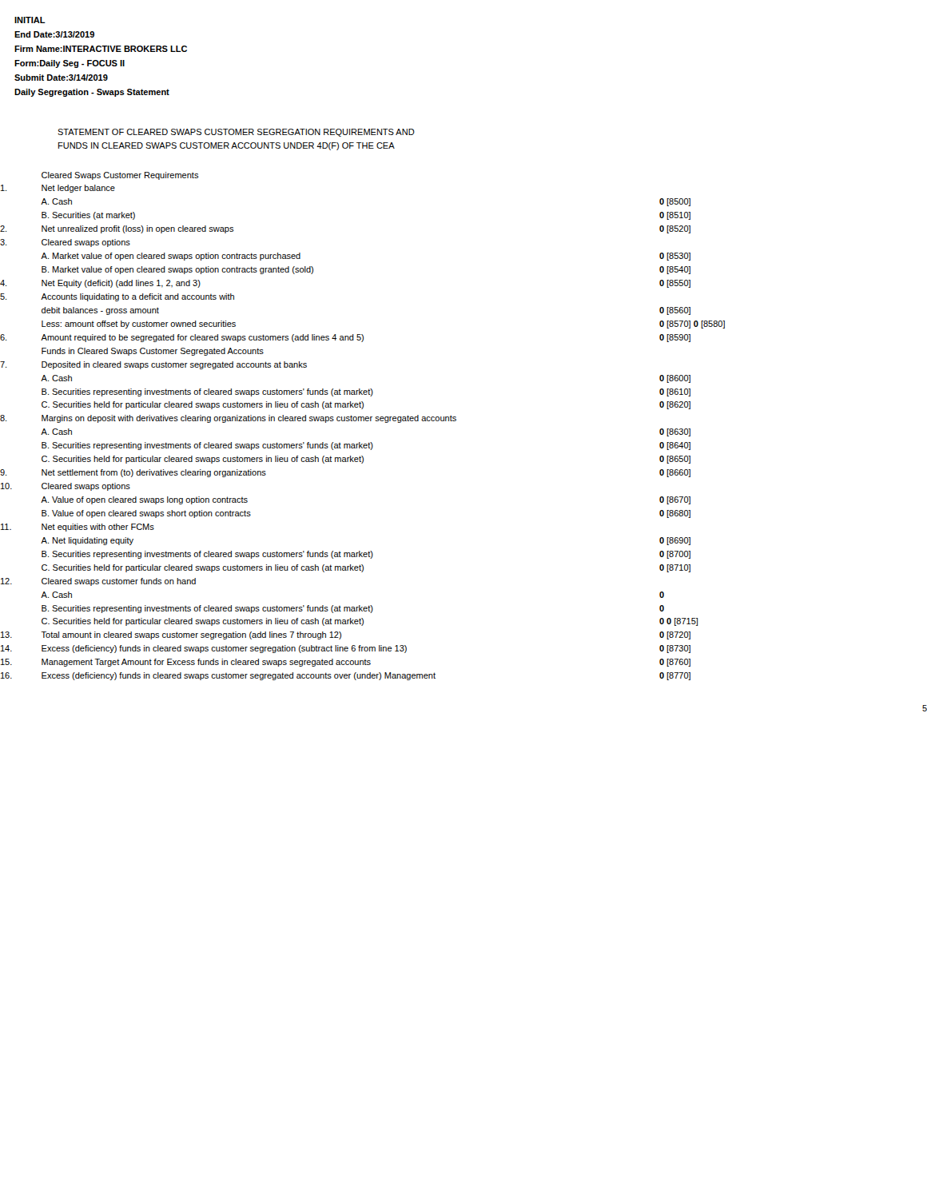INITIAL
End Date:3/13/2019
Firm Name:INTERACTIVE BROKERS LLC
Form:Daily Seg - FOCUS II
Submit Date:3/14/2019
Daily Segregation - Swaps Statement
STATEMENT OF CLEARED SWAPS CUSTOMER SEGREGATION REQUIREMENTS AND
FUNDS IN CLEARED SWAPS CUSTOMER ACCOUNTS UNDER 4D(F) OF THE CEA
| | Cleared Swaps Customer Requirements | |
| 1. | Net ledger balance | |
| | A. Cash | 0 [8500] |
| | B. Securities (at market) | 0 [8510] |
| 2. | Net unrealized profit (loss) in open cleared swaps | 0 [8520] |
| 3. | Cleared swaps options | |
| | A. Market value of open cleared swaps option contracts purchased | 0 [8530] |
| | B. Market value of open cleared swaps option contracts granted (sold) | 0 [8540] |
| 4. | Net Equity (deficit) (add lines 1, 2, and 3) | 0 [8550] |
| 5. | Accounts liquidating to a deficit and accounts with | |
| | debit balances - gross amount | 0 [8560] |
| | Less: amount offset by customer owned securities | 0 [8570] 0 [8580] |
| 6. | Amount required to be segregated for cleared swaps customers (add lines 4 and 5) | 0 [8590] |
| | Funds in Cleared Swaps Customer Segregated Accounts | |
| 7. | Deposited in cleared swaps customer segregated accounts at banks | |
| | A. Cash | 0 [8600] |
| | B. Securities representing investments of cleared swaps customers' funds (at market) | 0 [8610] |
| | C. Securities held for particular cleared swaps customers in lieu of cash (at market) | 0 [8620] |
| 8. | Margins on deposit with derivatives clearing organizations in cleared swaps customer segregated accounts | |
| | A. Cash | 0 [8630] |
| | B. Securities representing investments of cleared swaps customers' funds (at market) | 0 [8640] |
| | C. Securities held for particular cleared swaps customers in lieu of cash (at market) | 0 [8650] |
| 9. | Net settlement from (to) derivatives clearing organizations | 0 [8660] |
| 10. | Cleared swaps options | |
| | A. Value of open cleared swaps long option contracts | 0 [8670] |
| | B. Value of open cleared swaps short option contracts | 0 [8680] |
| 11. | Net equities with other FCMs | |
| | A. Net liquidating equity | 0 [8690] |
| | B. Securities representing investments of cleared swaps customers' funds (at market) | 0 [8700] |
| | C. Securities held for particular cleared swaps customers in lieu of cash (at market) | 0 [8710] |
| 12. | Cleared swaps customer funds on hand | |
| | A. Cash | 0 |
| | B. Securities representing investments of cleared swaps customers' funds (at market) | 0 |
| | C. Securities held for particular cleared swaps customers in lieu of cash (at market) | 0 0 [8715] |
| 13. | Total amount in cleared swaps customer segregation (add lines 7 through 12) | 0 [8720] |
| 14. | Excess (deficiency) funds in cleared swaps customer segregation (subtract line 6 from line 13) | 0 [8730] |
| 15. | Management Target Amount for Excess funds in cleared swaps segregated accounts | 0 [8760] |
| 16. | Excess (deficiency) funds in cleared swaps customer segregated accounts over (under) Management | 0 [8770] |
5